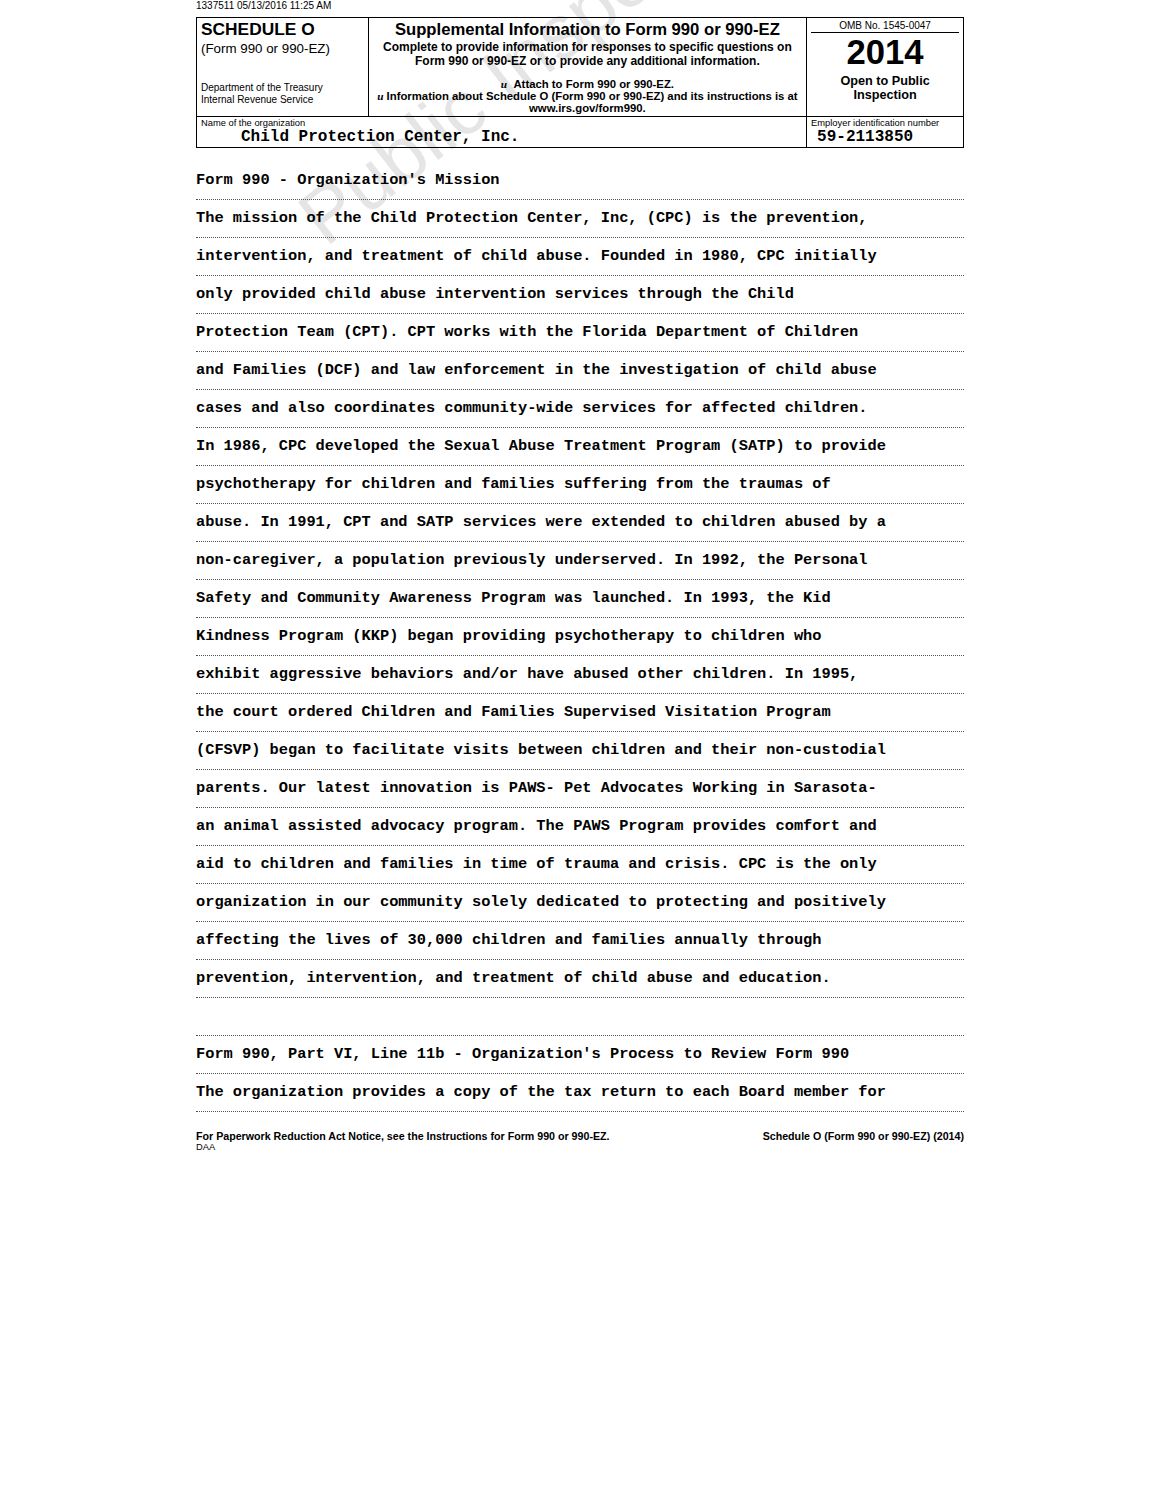1337511 05/13/2016 11:25 AM
| SCHEDULE O (Form 990 or 990-EZ) Department of the Treasury Internal Revenue Service | Supplemental Information to Form 990 or 990-EZ Complete to provide information for responses to specific questions on Form 990 or 990-EZ or to provide any additional information. u Attach to Form 990 or 990-EZ. u Information about Schedule O (Form 990 or 990-EZ) and its instructions is at www.irs.gov/form990. | OMB No. 1545-0047 2014 Open to Public Inspection |
| Name of the organization Child Protection Center, Inc. | Employer identification number 59-2113850 |
Public Inspection Copy
Form 990 - Organization's Mission
The mission of the Child Protection Center, Inc, (CPC) is the prevention,
intervention, and treatment of child abuse. Founded in 1980, CPC initially
only provided child abuse intervention services through the Child
Protection Team (CPT). CPT works with the Florida Department of Children
and Families (DCF) and law enforcement in the investigation of child abuse
cases and also coordinates community-wide services for affected children.
In 1986, CPC developed the Sexual Abuse Treatment Program (SATP) to provide
psychotherapy for children and families suffering from the traumas of
abuse. In 1991, CPT and SATP services were extended to children abused by a
non-caregiver, a population previously underserved. In 1992, the Personal
Safety and Community Awareness Program was launched. In 1993, the Kid
Kindness Program (KKP) began providing psychotherapy to children who
exhibit aggressive behaviors and/or have abused other children. In 1995,
the court ordered Children and Families Supervised Visitation Program
(CFSVP) began to facilitate visits between children and their non-custodial
parents. Our latest innovation is PAWS- Pet Advocates Working in Sarasota-
an animal assisted advocacy program. The PAWS Program provides comfort and
aid to children and families in time of trauma and crisis. CPC is the only
organization in our community solely dedicated to protecting and positively
affecting the lives of 30,000 children and families annually through
prevention, intervention, and treatment of child abuse and education.
Form 990, Part VI, Line 11b - Organization's Process to Review Form 990
The organization provides a copy of the tax return to each Board member for
For Paperwork Reduction Act Notice, see the Instructions for Form 990 or 990-EZ.
DAA
Schedule O (Form 990 or 990-EZ) (2014)